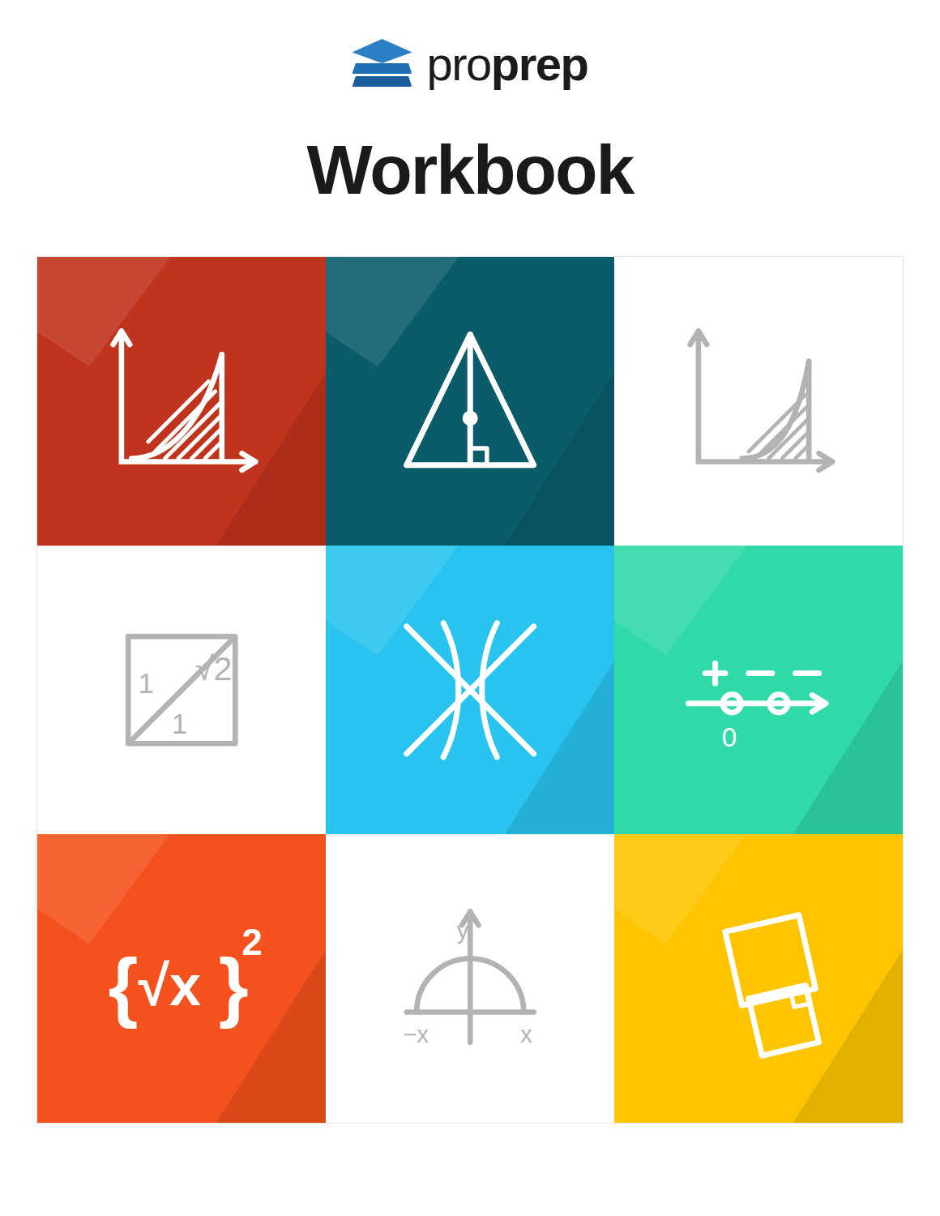pro prep
Workbook
√2 1 1
0
{ √x } 2
y −x x
Cover page of the proprep Workbook featuring a three by three grid of mathematics icons.